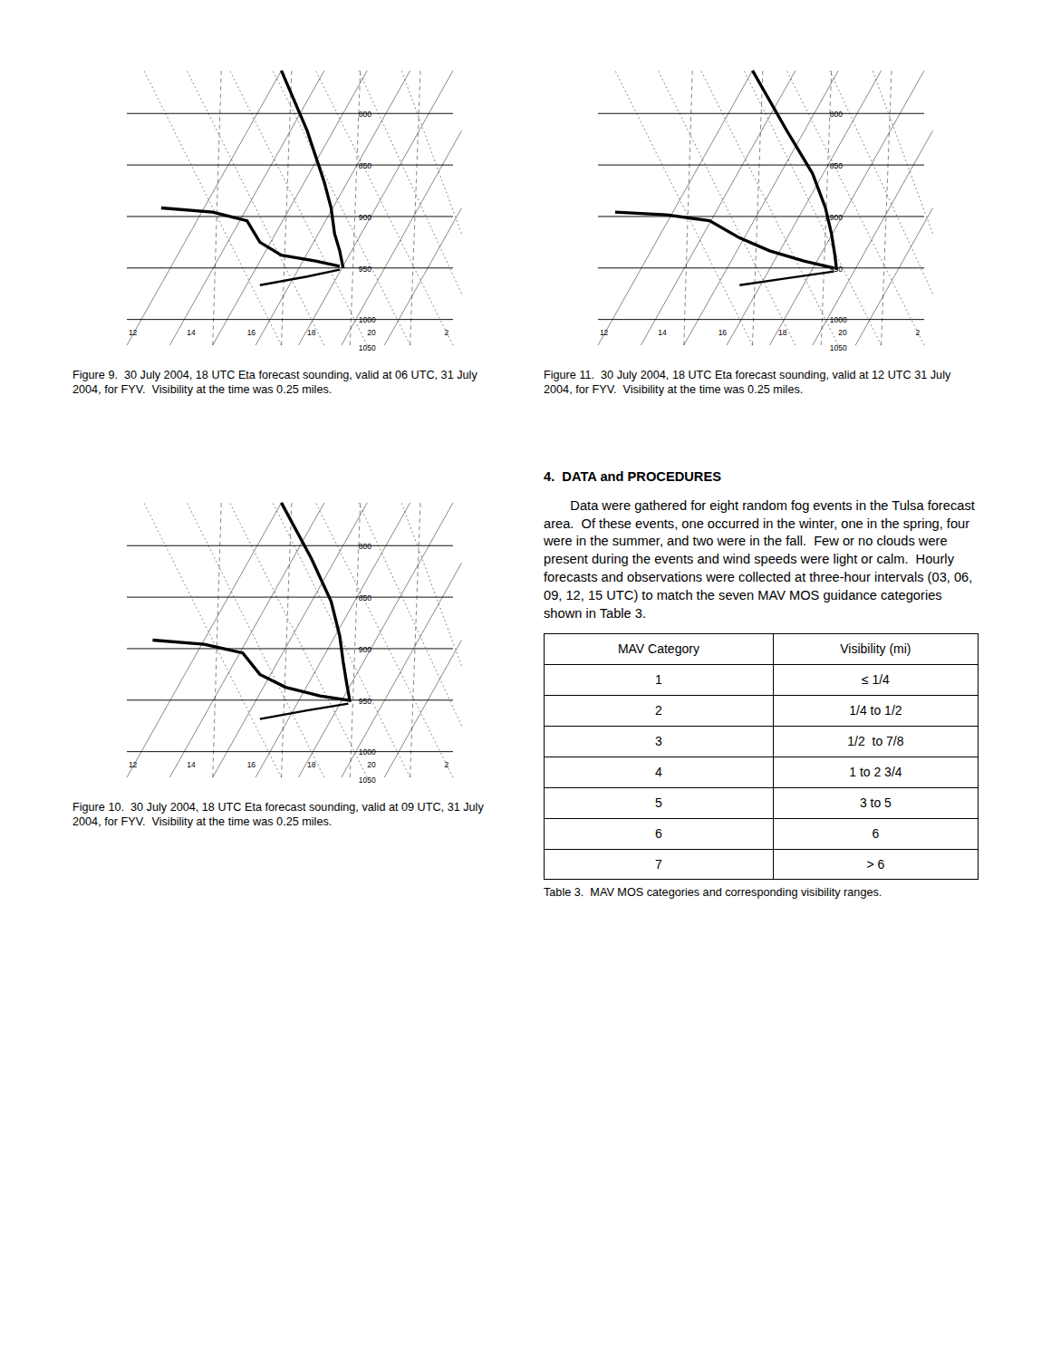800 850 900 950 1000 1050 12 14 16 18 20 2
Figure 9. 30 July 2004, 18 UTC Eta forecast sounding, valid at 06 UTC, 31 July 2004, for FYV. Visibility at the time was 0.25 miles.
800 850 900 950 1000 1050 12 14 16 18 20 2
Figure 11. 30 July 2004, 18 UTC Eta forecast sounding, valid at 12 UTC 31 July 2004, for FYV. Visibility at the time was 0.25 miles.
800 850 900 950 1000 1050 12 14 16 18 20 2
Figure 10. 30 July 2004, 18 UTC Eta forecast sounding, valid at 09 UTC, 31 July 2004, for FYV. Visibility at the time was 0.25 miles.
4. DATA and PROCEDURES
Data were gathered for eight random fog events in the Tulsa forecast area. Of these events, one occurred in the winter, one in the spring, four were in the summer, and two were in the fall. Few or no clouds were present during the events and wind speeds were light or calm. Hourly forecasts and observations were collected at three-hour intervals (03, 06, 09, 12, 15 UTC) to match the seven MAV MOS guidance categories shown in Table 3.
| MAV Category | Visibility (mi) |
| --- | --- |
| 1 | ≤ 1/4 |
| 2 | 1/4 to 1/2 |
| 3 | 1/2 to 7/8 |
| 4 | 1 to 2 3/4 |
| 5 | 3 to 5 |
| 6 | 6 |
| 7 | > 6 |
Table 3. MAV MOS categories and corresponding visibility ranges.